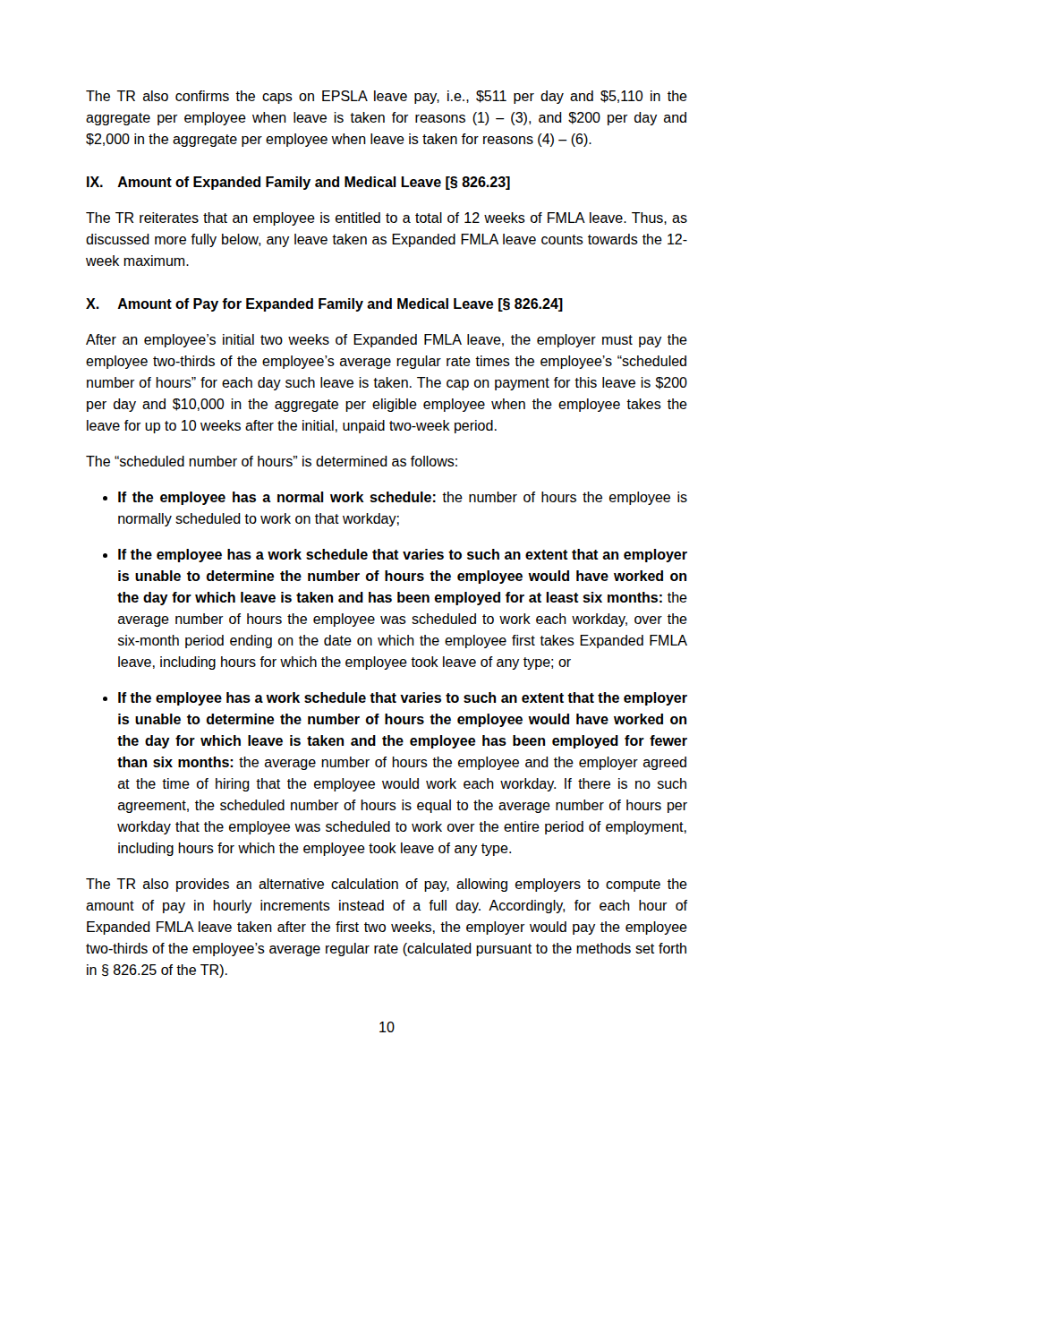The TR also confirms the caps on EPSLA leave pay, i.e., $511 per day and $5,110 in the aggregate per employee when leave is taken for reasons (1) – (3), and $200 per day and $2,000 in the aggregate per employee when leave is taken for reasons (4) – (6).
IX. Amount of Expanded Family and Medical Leave [§ 826.23]
The TR reiterates that an employee is entitled to a total of 12 weeks of FMLA leave. Thus, as discussed more fully below, any leave taken as Expanded FMLA leave counts towards the 12-week maximum.
X. Amount of Pay for Expanded Family and Medical Leave [§ 826.24]
After an employee’s initial two weeks of Expanded FMLA leave, the employer must pay the employee two-thirds of the employee’s average regular rate times the employee’s “scheduled number of hours” for each day such leave is taken. The cap on payment for this leave is $200 per day and $10,000 in the aggregate per eligible employee when the employee takes the leave for up to 10 weeks after the initial, unpaid two-week period.
The “scheduled number of hours” is determined as follows:
If the employee has a normal work schedule: the number of hours the employee is normally scheduled to work on that workday;
If the employee has a work schedule that varies to such an extent that an employer is unable to determine the number of hours the employee would have worked on the day for which leave is taken and has been employed for at least six months: the average number of hours the employee was scheduled to work each workday, over the six-month period ending on the date on which the employee first takes Expanded FMLA leave, including hours for which the employee took leave of any type; or
If the employee has a work schedule that varies to such an extent that the employer is unable to determine the number of hours the employee would have worked on the day for which leave is taken and the employee has been employed for fewer than six months: the average number of hours the employee and the employer agreed at the time of hiring that the employee would work each workday. If there is no such agreement, the scheduled number of hours is equal to the average number of hours per workday that the employee was scheduled to work over the entire period of employment, including hours for which the employee took leave of any type.
The TR also provides an alternative calculation of pay, allowing employers to compute the amount of pay in hourly increments instead of a full day. Accordingly, for each hour of Expanded FMLA leave taken after the first two weeks, the employer would pay the employee two-thirds of the employee’s average regular rate (calculated pursuant to the methods set forth in § 826.25 of the TR).
10